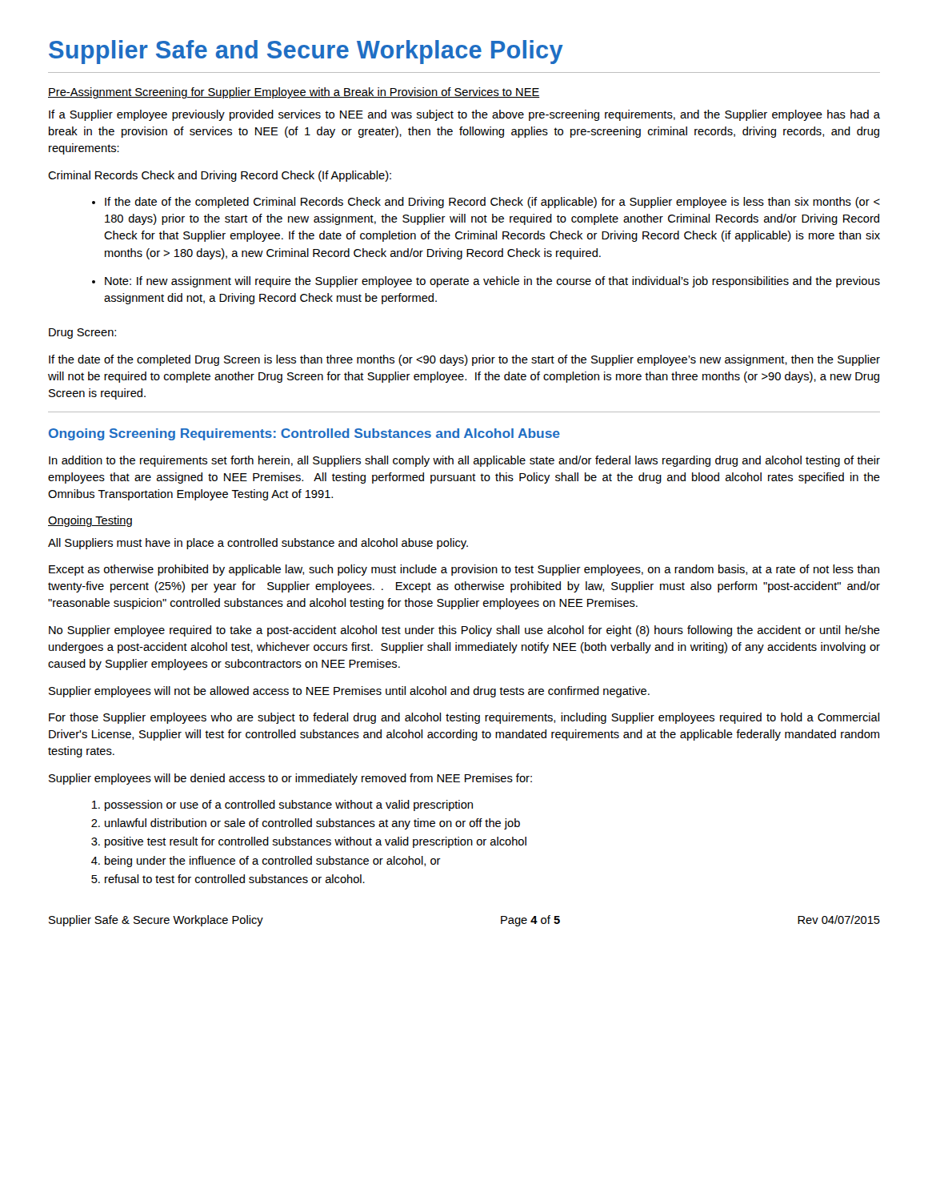Supplier Safe and Secure Workplace Policy
Pre-Assignment Screening for Supplier Employee with a Break in Provision of Services to NEE
If a Supplier employee previously provided services to NEE and was subject to the above pre-screening requirements, and the Supplier employee has had a break in the provision of services to NEE (of 1 day or greater), then the following applies to pre-screening criminal records, driving records, and drug requirements:
Criminal Records Check and Driving Record Check (If Applicable):
If the date of the completed Criminal Records Check and Driving Record Check (if applicable) for a Supplier employee is less than six months (or < 180 days) prior to the start of the new assignment, the Supplier will not be required to complete another Criminal Records and/or Driving Record Check for that Supplier employee. If the date of completion of the Criminal Records Check or Driving Record Check (if applicable) is more than six months (or > 180 days), a new Criminal Record Check and/or Driving Record Check is required.
Note: If new assignment will require the Supplier employee to operate a vehicle in the course of that individual’s job responsibilities and the previous assignment did not, a Driving Record Check must be performed.
Drug Screen:
If the date of the completed Drug Screen is less than three months (or <90 days) prior to the start of the Supplier employee’s new assignment, then the Supplier will not be required to complete another Drug Screen for that Supplier employee. If the date of completion is more than three months (or >90 days), a new Drug Screen is required.
Ongoing Screening Requirements: Controlled Substances and Alcohol Abuse
In addition to the requirements set forth herein, all Suppliers shall comply with all applicable state and/or federal laws regarding drug and alcohol testing of their employees that are assigned to NEE Premises. All testing performed pursuant to this Policy shall be at the drug and blood alcohol rates specified in the Omnibus Transportation Employee Testing Act of 1991.
Ongoing Testing
All Suppliers must have in place a controlled substance and alcohol abuse policy.
Except as otherwise prohibited by applicable law, such policy must include a provision to test Supplier employees, on a random basis, at a rate of not less than twenty-five percent (25%) per year for Supplier employees. . Except as otherwise prohibited by law, Supplier must also perform "post-accident" and/or "reasonable suspicion" controlled substances and alcohol testing for those Supplier employees on NEE Premises.
No Supplier employee required to take a post-accident alcohol test under this Policy shall use alcohol for eight (8) hours following the accident or until he/she undergoes a post-accident alcohol test, whichever occurs first. Supplier shall immediately notify NEE (both verbally and in writing) of any accidents involving or caused by Supplier employees or subcontractors on NEE Premises.
Supplier employees will not be allowed access to NEE Premises until alcohol and drug tests are confirmed negative.
For those Supplier employees who are subject to federal drug and alcohol testing requirements, including Supplier employees required to hold a Commercial Driver's License, Supplier will test for controlled substances and alcohol according to mandated requirements and at the applicable federally mandated random testing rates.
Supplier employees will be denied access to or immediately removed from NEE Premises for:
possession or use of a controlled substance without a valid prescription
unlawful distribution or sale of controlled substances at any time on or off the job
positive test result for controlled substances without a valid prescription or alcohol
being under the influence of a controlled substance or alcohol, or
refusal to test for controlled substances or alcohol.
Supplier Safe & Secure Workplace Policy
Page 4 of 5
Rev 04/07/2015